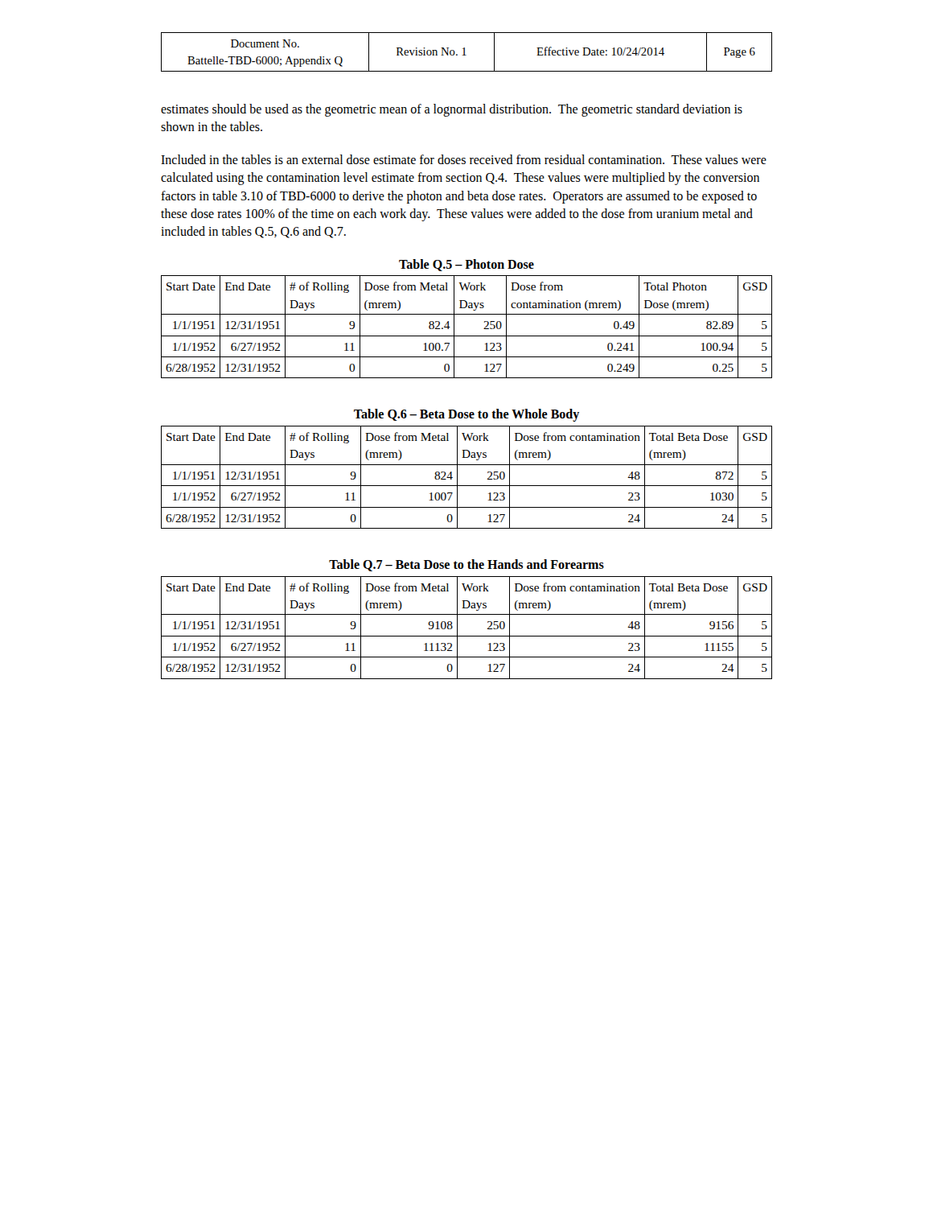| Document No. Battelle-TBD-6000; Appendix Q | Revision No. 1 | Effective Date: 10/24/2014 | Page 6 |
estimates should be used as the geometric mean of a lognormal distribution. The geometric standard deviation is shown in the tables.
Included in the tables is an external dose estimate for doses received from residual contamination. These values were calculated using the contamination level estimate from section Q.4. These values were multiplied by the conversion factors in table 3.10 of TBD-6000 to derive the photon and beta dose rates. Operators are assumed to be exposed to these dose rates 100% of the time on each work day. These values were added to the dose from uranium metal and included in tables Q.5, Q.6 and Q.7.
Table Q.5 – Photon Dose
| Start Date | End Date | # of Rolling Days | Dose from Metal (mrem) | Work Days | Dose from contamination (mrem) | Total Photon Dose (mrem) | GSD |
| --- | --- | --- | --- | --- | --- | --- | --- |
| 1/1/1951 | 12/31/1951 | 9 | 82.4 | 250 | 0.49 | 82.89 | 5 |
| 1/1/1952 | 6/27/1952 | 11 | 100.7 | 123 | 0.241 | 100.94 | 5 |
| 6/28/1952 | 12/31/1952 | 0 | 0 | 127 | 0.249 | 0.25 | 5 |
Table Q.6 – Beta Dose to the Whole Body
| Start Date | End Date | # of Rolling Days | Dose from Metal (mrem) | Work Days | Dose from contamination (mrem) | Total Beta Dose (mrem) | GSD |
| --- | --- | --- | --- | --- | --- | --- | --- |
| 1/1/1951 | 12/31/1951 | 9 | 824 | 250 | 48 | 872 | 5 |
| 1/1/1952 | 6/27/1952 | 11 | 1007 | 123 | 23 | 1030 | 5 |
| 6/28/1952 | 12/31/1952 | 0 | 0 | 127 | 24 | 24 | 5 |
Table Q.7 – Beta Dose to the Hands and Forearms
| Start Date | End Date | # of Rolling Days | Dose from Metal (mrem) | Work Days | Dose from contamination (mrem) | Total Beta Dose (mrem) | GSD |
| --- | --- | --- | --- | --- | --- | --- | --- |
| 1/1/1951 | 12/31/1951 | 9 | 9108 | 250 | 48 | 9156 | 5 |
| 1/1/1952 | 6/27/1952 | 11 | 11132 | 123 | 23 | 11155 | 5 |
| 6/28/1952 | 12/31/1952 | 0 | 0 | 127 | 24 | 24 | 5 |